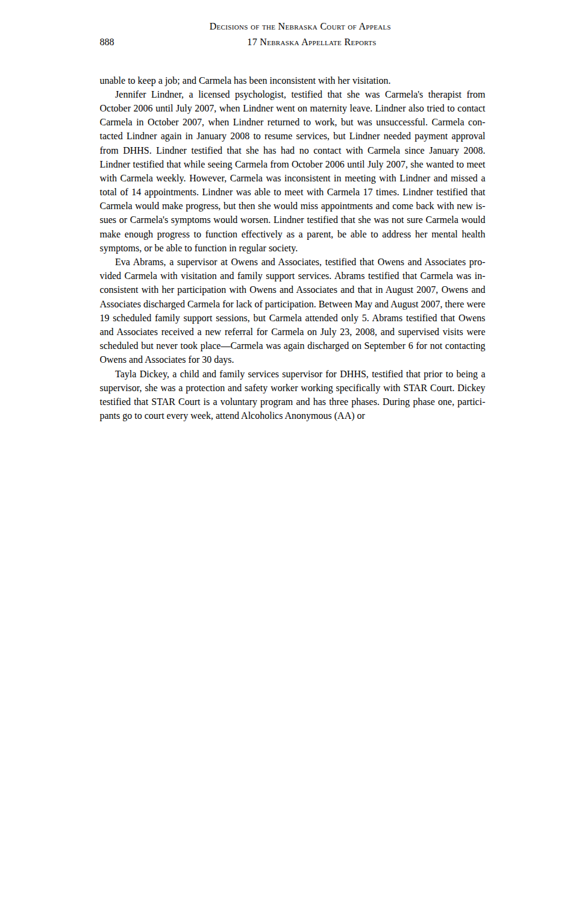Decisions of the Nebraska Court of Appeals
888 17 Nebraska Appellate Reports
unable to keep a job; and Carmela has been inconsistent with her visitation.
Jennifer Lindner, a licensed psychologist, testified that she was Carmela's therapist from October 2006 until July 2007, when Lindner went on maternity leave. Lindner also tried to contact Carmela in October 2007, when Lindner returned to work, but was unsuccessful. Carmela contacted Lindner again in January 2008 to resume services, but Lindner needed payment approval from DHHS. Lindner testified that she has had no contact with Carmela since January 2008. Lindner testified that while seeing Carmela from October 2006 until July 2007, she wanted to meet with Carmela weekly. However, Carmela was inconsistent in meeting with Lindner and missed a total of 14 appointments. Lindner was able to meet with Carmela 17 times. Lindner testified that Carmela would make progress, but then she would miss appointments and come back with new issues or Carmela's symptoms would worsen. Lindner testified that she was not sure Carmela would make enough progress to function effectively as a parent, be able to address her mental health symptoms, or be able to function in regular society.
Eva Abrams, a supervisor at Owens and Associates, testified that Owens and Associates provided Carmela with visitation and family support services. Abrams testified that Carmela was inconsistent with her participation with Owens and Associates and that in August 2007, Owens and Associates discharged Carmela for lack of participation. Between May and August 2007, there were 19 scheduled family support sessions, but Carmela attended only 5. Abrams testified that Owens and Associates received a new referral for Carmela on July 23, 2008, and supervised visits were scheduled but never took place—Carmela was again discharged on September 6 for not contacting Owens and Associates for 30 days.
Tayla Dickey, a child and family services supervisor for DHHS, testified that prior to being a supervisor, she was a protection and safety worker working specifically with STAR Court. Dickey testified that STAR Court is a voluntary program and has three phases. During phase one, participants go to court every week, attend Alcoholics Anonymous (AA) or